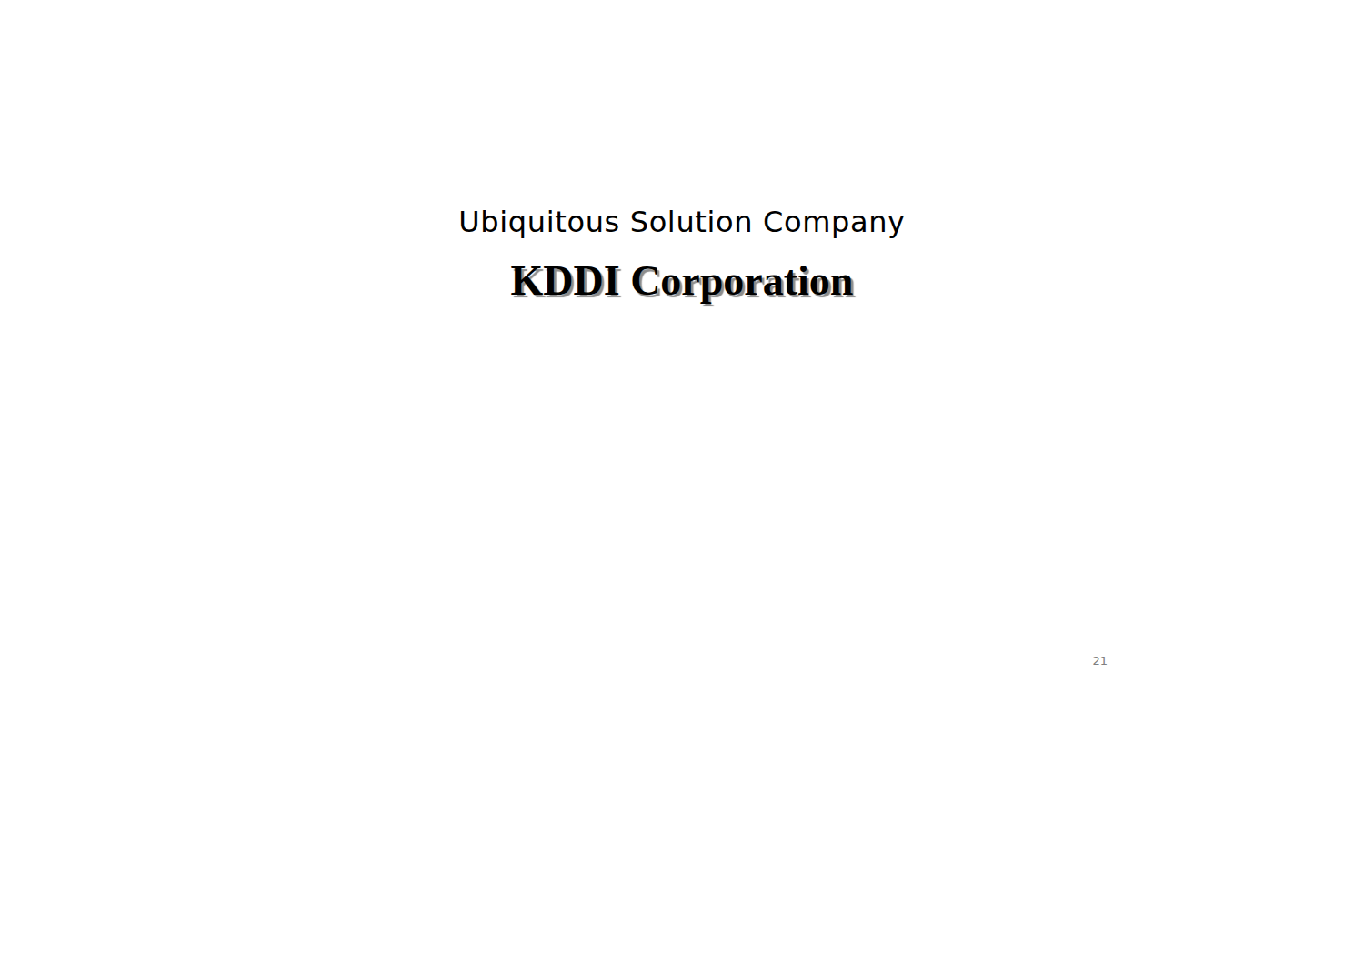Ubiquitous Solution Company
KDDI Corporation
21